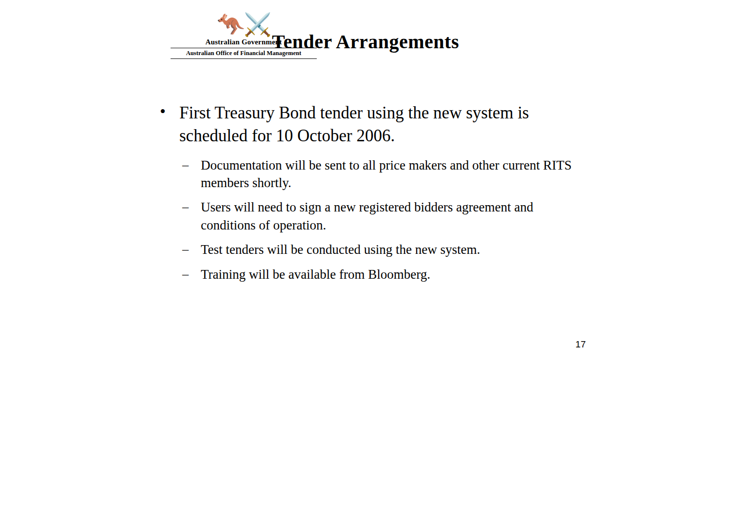🦘⚔️
Australian Government Australian Office of Financial Management
Tender Arrangements
First Treasury Bond tender using the new system is scheduled for 10 October 2006.
Documentation will be sent to all price makers and other current RITS members shortly.
Users will need to sign a new registered bidders agreement and conditions of operation.
Test tenders will be conducted using the new system.
Training will be available from Bloomberg.
17